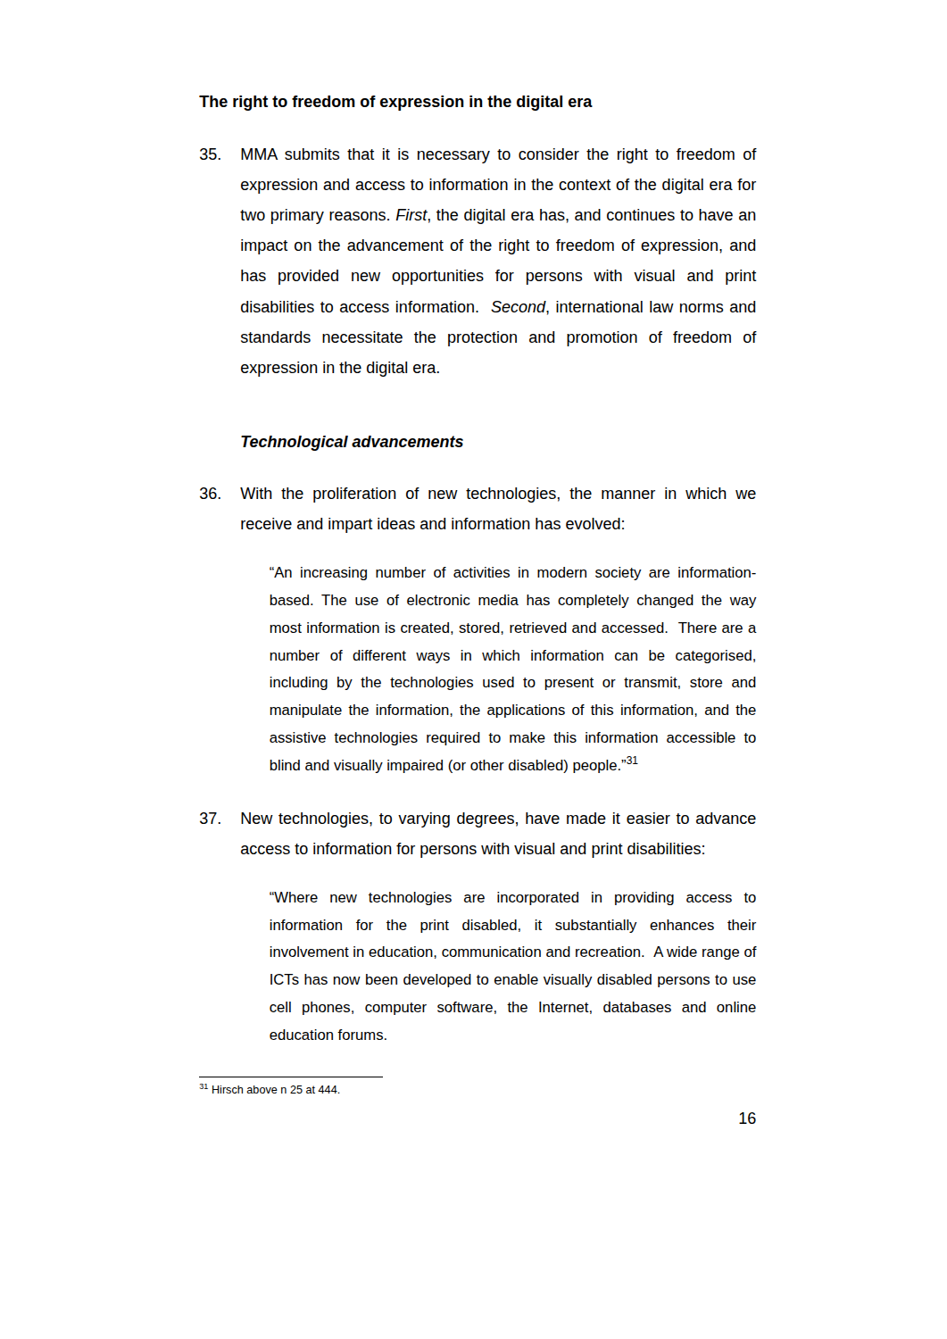The right to freedom of expression in the digital era
35. MMA submits that it is necessary to consider the right to freedom of expression and access to information in the context of the digital era for two primary reasons. First, the digital era has, and continues to have an impact on the advancement of the right to freedom of expression, and has provided new opportunities for persons with visual and print disabilities to access information. Second, international law norms and standards necessitate the protection and promotion of freedom of expression in the digital era.
Technological advancements
36. With the proliferation of new technologies, the manner in which we receive and impart ideas and information has evolved:
“An increasing number of activities in modern society are information-based. The use of electronic media has completely changed the way most information is created, stored, retrieved and accessed. There are a number of different ways in which information can be categorised, including by the technologies used to present or transmit, store and manipulate the information, the applications of this information, and the assistive technologies required to make this information accessible to blind and visually impaired (or other disabled) people.”31
37. New technologies, to varying degrees, have made it easier to advance access to information for persons with visual and print disabilities:
“Where new technologies are incorporated in providing access to information for the print disabled, it substantially enhances their involvement in education, communication and recreation. A wide range of ICTs has now been developed to enable visually disabled persons to use cell phones, computer software, the Internet, databases and online education forums.
31 Hirsch above n 25 at 444.
16